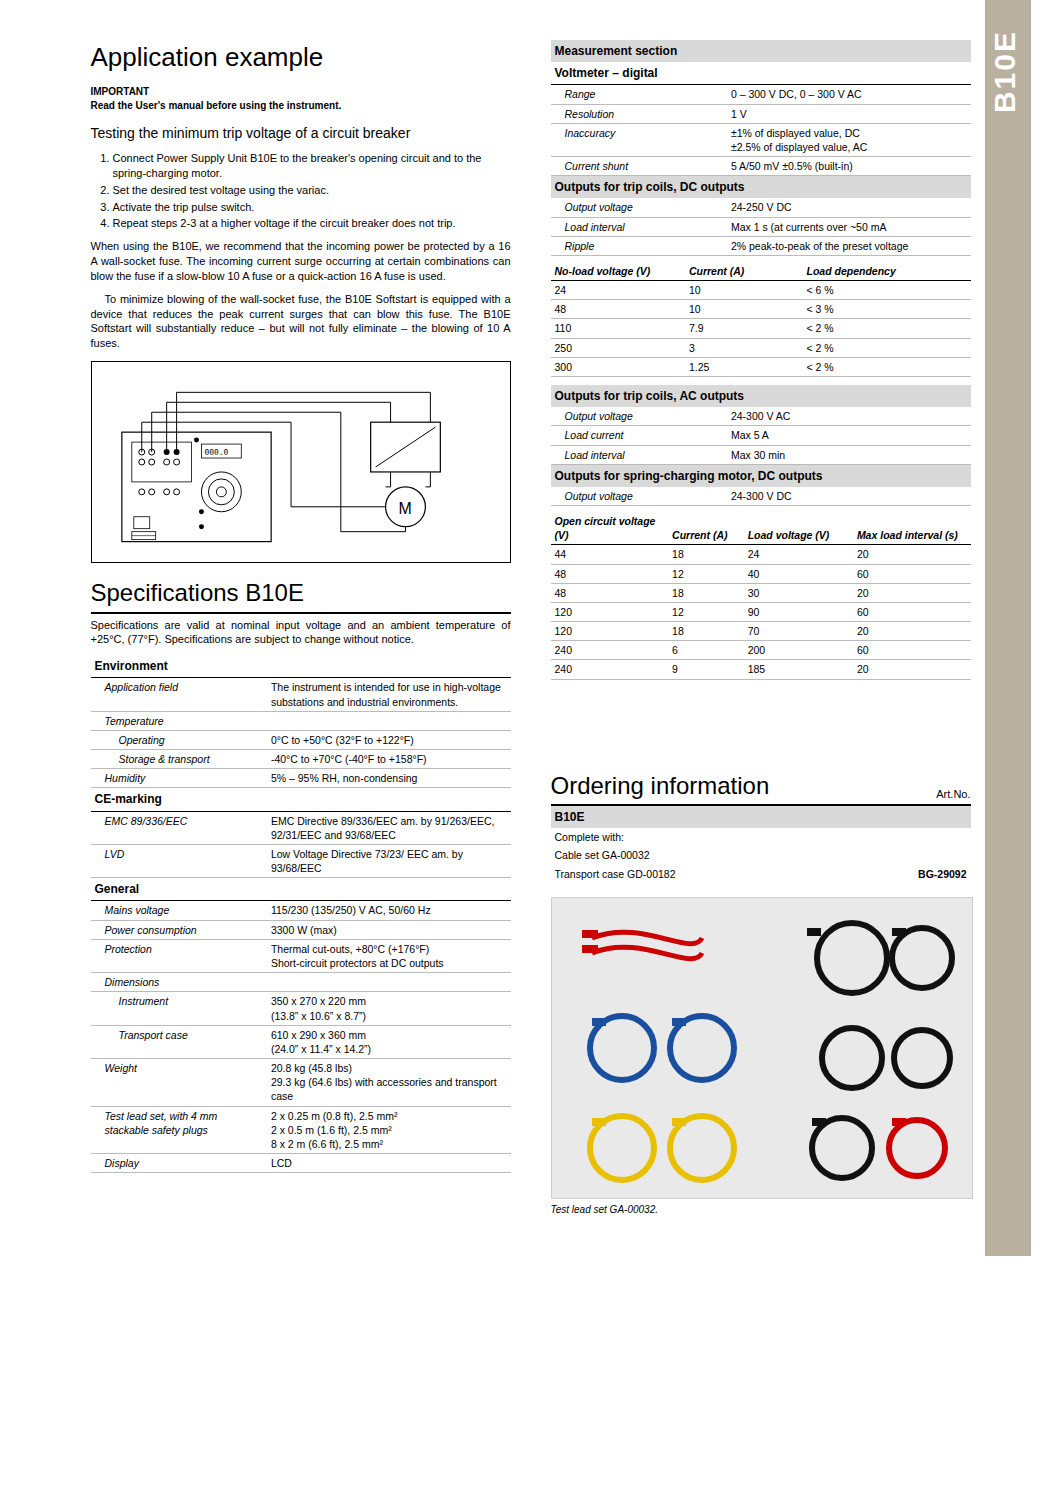B10E
Application example
IMPORTANT
Read the User's manual before using the instrument.
Testing the minimum trip voltage of a circuit breaker
Connect Power Supply Unit B10E to the breaker's opening circuit and to the spring-charging motor.
Set the desired test voltage using the variac.
Activate the trip pulse switch.
Repeat steps 2-3 at a higher voltage if the circuit breaker does not trip.
When using the B10E, we recommend that the incoming power be protected by a 16 A wall-socket fuse. The incoming current surge occurring at certain combinations can blow the fuse if a slow-blow 10 A fuse or a quick-action 16 A fuse is used.
To minimize blowing of the wall-socket fuse, the B10E Softstart is equipped with a device that reduces the peak current surges that can blow this fuse. The B10E Softstart will substantially reduce – but will not fully eliminate – the blowing of 10 A fuses.
000.0 M
Specifications B10E
Specifications are valid at nominal input voltage and an ambient temperature of +25°C, (77°F). Specifications are subject to change without notice.
| Environment |
| Application field | The instrument is intended for use in high-voltage substations and industrial environments. |
| Temperature | |
| Operating | 0°C to +50°C (32°F to +122°F) |
| Storage & transport | -40°C to +70°C (-40°F to +158°F) |
| Humidity | 5% – 95% RH, non-condensing |
| CE-marking |
| EMC 89/336/EEC | EMC Directive 89/336/EEC am. by 91/263/EEC, 92/31/EEC and 93/68/EEC |
| LVD | Low Voltage Directive 73/23/ EEC am. by 93/68/EEC |
| General |
| Mains voltage | 115/230 (135/250) V AC, 50/60 Hz |
| Power consumption | 3300 W (max) |
| Protection | Thermal cut-outs, +80°C (+176°F) Short-circuit protectors at DC outputs |
| Dimensions | |
| Instrument | 350 x 270 x 220 mm (13.8” x 10.6” x 8.7”) |
| Transport case | 610 x 290 x 360 mm (24.0” x 11.4” x 14.2”) |
| Weight | 20.8 kg (45.8 lbs) 29.3 kg (64.6 lbs) with accessories and transport case |
| Test lead set, with 4 mm stackable safety plugs | 2 x 0.25 m (0.8 ft), 2.5 mm² 2 x 0.5 m (1.6 ft), 2.5 mm² 8 x 2 m (6.6 ft), 2.5 mm² |
| Display | LCD |
| Measurement section |
| Voltmeter – digital |
| Range | 0 – 300 V DC, 0 – 300 V AC |
| Resolution | 1 V |
| Inaccuracy | ±1% of displayed value, DC ±2.5% of displayed value, AC |
| Current shunt | 5 A/50 mV ±0.5% (built-in) |
| Outputs for trip coils, DC outputs |
| Output voltage | 24-250 V DC |
| Load interval | Max 1 s (at currents over ~50 mA |
| Ripple | 2% peak-to-peak of the preset voltage |
| No-load voltage (V) | Current (A) | Load dependency |
| --- | --- | --- |
| 24 | 10 | < 6 % |
| 48 | 10 | < 3 % |
| 110 | 7.9 | < 2 % |
| 250 | 3 | < 2 % |
| 300 | 1.25 | < 2 % |
| Outputs for trip coils, AC outputs |
| Output voltage | 24-300 V AC |
| Load current | Max 5 A |
| Load interval | Max 30 min |
| Outputs for spring-charging motor, DC outputs |
| Output voltage | 24-300 V DC |
| Open circuit voltage (V) | Current (A) | Load voltage (V) | Max load interval (s) |
| --- | --- | --- | --- |
| 44 | 18 | 24 | 20 |
| 48 | 12 | 40 | 60 |
| 48 | 18 | 30 | 20 |
| 120 | 12 | 90 | 60 |
| 120 | 18 | 70 | 20 |
| 240 | 6 | 200 | 60 |
| 240 | 9 | 185 | 20 |
Ordering information Art.No.
| B10E |
| Complete with: | |
| Cable set GA-00032 | |
| Transport case GD-00182 | BG-29092 |
Test lead set GA-00032.